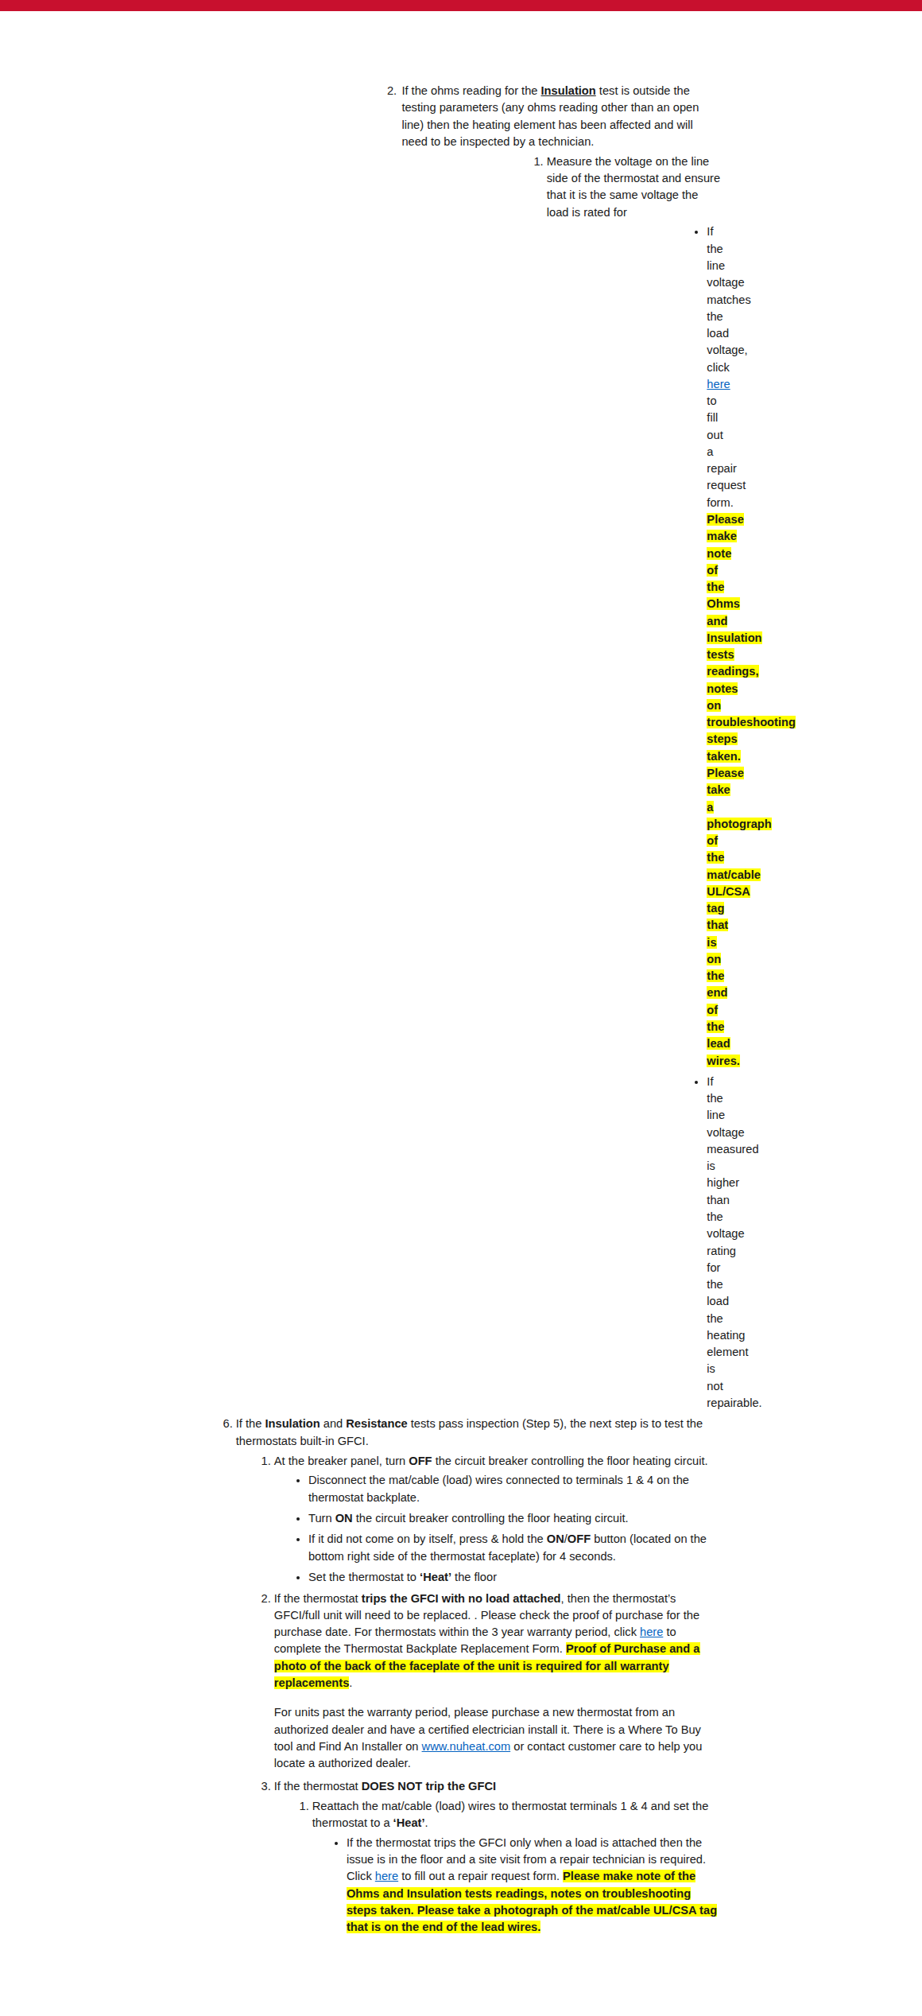If the ohms reading for the Insulation test is outside the testing parameters (any ohms reading other than an open line) then the heating element has been affected and will need to be inspected by a technician.
Measure the voltage on the line side of the thermostat and ensure that it is the same voltage the load is rated for
If the line voltage matches the load voltage, click here to fill out a repair request form. Please make note of the Ohms and Insulation tests readings, notes on troubleshooting steps taken. Please take a photograph of the mat/cable UL/CSA tag that is on the end of the lead wires.
If the line voltage measured is higher than the voltage rating for the load the heating element is not repairable.
If the Insulation and Resistance tests pass inspection (Step 5), the next step is to test the thermostats built-in GFCI.
At the breaker panel, turn OFF the circuit breaker controlling the floor heating circuit.
Disconnect the mat/cable (load) wires connected to terminals 1 & 4 on the thermostat backplate.
Turn ON the circuit breaker controlling the floor heating circuit.
If it did not come on by itself, press & hold the ON/OFF button (located on the bottom right side of the thermostat faceplate) for 4 seconds.
Set the thermostat to ‘Heat’ the floor
If the thermostat trips the GFCI with no load attached, then the thermostat’s GFCI/full unit will need to be replaced. . Please check the proof of purchase for the purchase date. For thermostats within the 3 year warranty period, click here to complete the Thermostat Backplate Replacement Form. Proof of Purchase and a photo of the back of the faceplate of the unit is required for all warranty replacements.
For units past the warranty period, please purchase a new thermostat from an authorized dealer and have a certified electrician install it. There is a Where To Buy tool and Find An Installer on www.nuheat.com or contact customer care to help you locate a authorized dealer.
If the thermostat DOES NOT trip the GFCI
Reattach the mat/cable (load) wires to thermostat terminals 1 & 4 and set the thermostat to a ‘Heat’.
If the thermostat trips the GFCI only when a load is attached then the issue is in the floor and a site visit from a repair technician is required. Click here to fill out a repair request form. Please make note of the Ohms and Insulation tests readings, notes on troubleshooting steps taken. Please take a photograph of the mat/cable UL/CSA tag that is on the end of the lead wires.